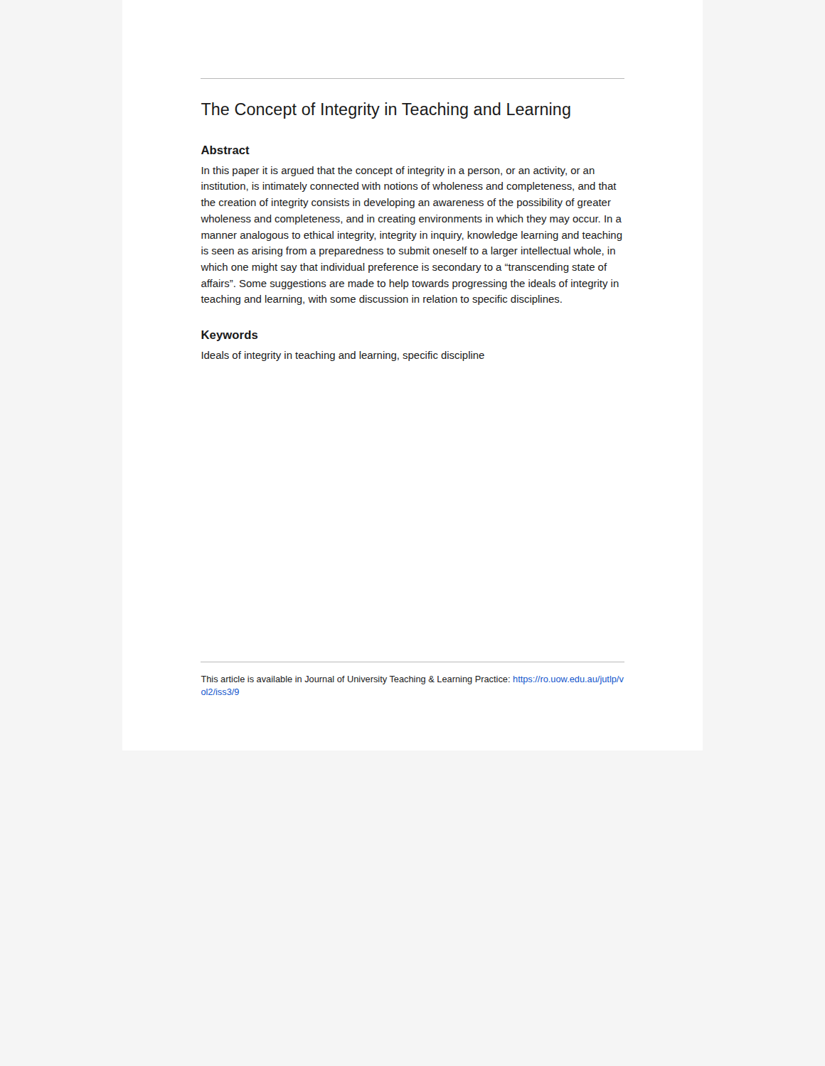The Concept of Integrity in Teaching and Learning
Abstract
In this paper it is argued that the concept of integrity in a person, or an activity, or an institution, is intimately connected with notions of wholeness and completeness, and that the creation of integrity consists in developing an awareness of the possibility of greater wholeness and completeness, and in creating environments in which they may occur. In a manner analogous to ethical integrity, integrity in inquiry, knowledge learning and teaching is seen as arising from a preparedness to submit oneself to a larger intellectual whole, in which one might say that individual preference is secondary to a “transcending state of affairs”. Some suggestions are made to help towards progressing the ideals of integrity in teaching and learning, with some discussion in relation to specific disciplines.
Keywords
Ideals of integrity in teaching and learning, specific discipline
This article is available in Journal of University Teaching & Learning Practice: https://ro.uow.edu.au/jutlp/vol2/iss3/9